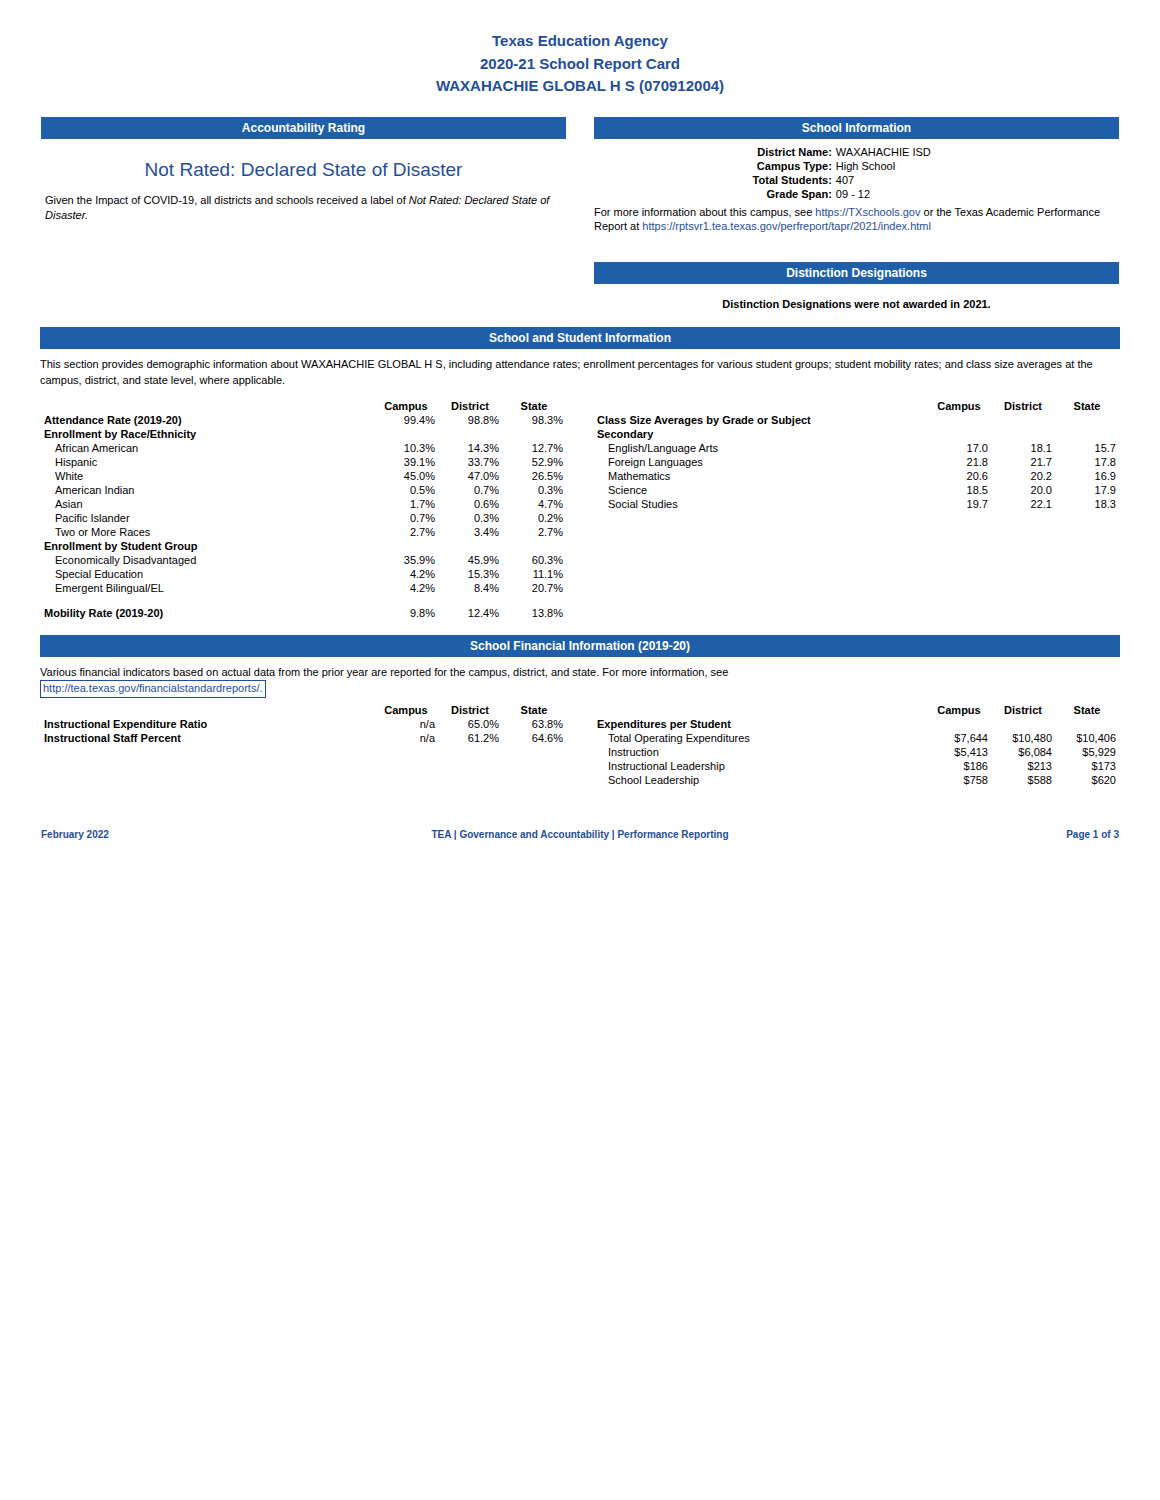Texas Education Agency
2020-21 School Report Card
WAXAHACHIE GLOBAL H S (070912004)
| Accountability Rating Not Rated: Declared State of Disaster Given the Impact of COVID-19, all districts and schools received a label of Not Rated: Declared State of Disaster. | School Information / District Name: / WAXAHACHIE ISD / / Campus Type: / High School / / Total Students: / 407 / / Grade Span: / 09 - 12 / For more information about this campus, see https://TXschools.gov or the Texas Academic Performance Report at https://rptsvr1.tea.texas.gov/perfreport/tapr/2021/index.html |
| | Distinction Designations Distinction Designations were not awarded in 2021. |
School and Student Information
This section provides demographic information about WAXAHACHIE GLOBAL H S, including attendance rates; enrollment percentages for various student groups; student mobility rates; and class size averages at the campus, district, and state level, where applicable.
| / / Campus / District / State / / --- / --- / --- / --- / / Attendance Rate (2019-20) / 99.4% / 98.8% / 98.3% / / Enrollment by Race/Ethnicity / / / / / African American / 10.3% / 14.3% / 12.7% / / Hispanic / 39.1% / 33.7% / 52.9% / / White / 45.0% / 47.0% / 26.5% / / American Indian / 0.5% / 0.7% / 0.3% / / Asian / 1.7% / 0.6% / 4.7% / / Pacific Islander / 0.7% / 0.3% / 0.2% / / Two or More Races / 2.7% / 3.4% / 2.7% / / Enrollment by Student Group / / / / / Economically Disadvantaged / 35.9% / 45.9% / 60.3% / / Special Education / 4.2% / 15.3% / 11.1% / / Emergent Bilingual/EL / 4.2% / 8.4% / 20.7% / / Mobility Rate (2019-20) / 9.8% / 12.4% / 13.8% / | / / Campus / District / State / / --- / --- / --- / --- / / Class Size Averages by Grade or Subject / / Secondary / / / / / English/Language Arts / 17.0 / 18.1 / 15.7 / / Foreign Languages / 21.8 / 21.7 / 17.8 / / Mathematics / 20.6 / 20.2 / 16.9 / / Science / 18.5 / 20.0 / 17.9 / / Social Studies / 19.7 / 22.1 / 18.3 / |
School Financial Information (2019-20)
Various financial indicators based on actual data from the prior year are reported for the campus, district, and state. For more information, see
http://tea.texas.gov/financialstandardreports/.
| / / Campus / District / State / / --- / --- / --- / --- / / Instructional Expenditure Ratio / n/a / 65.0% / 63.8% / / Instructional Staff Percent / n/a / 61.2% / 64.6% / | / / Campus / District / State / / --- / --- / --- / --- / / Expenditures per Student / / Total Operating Expenditures / $7,644 / $10,480 / $10,406 / / Instruction / $5,413 / $6,084 / $5,929 / / Instructional Leadership / $186 / $213 / $173 / / School Leadership / $758 / $588 / $620 / |
| February 2022 | TEA / Governance and Accountability / Performance Reporting | Page 1 of 3 |